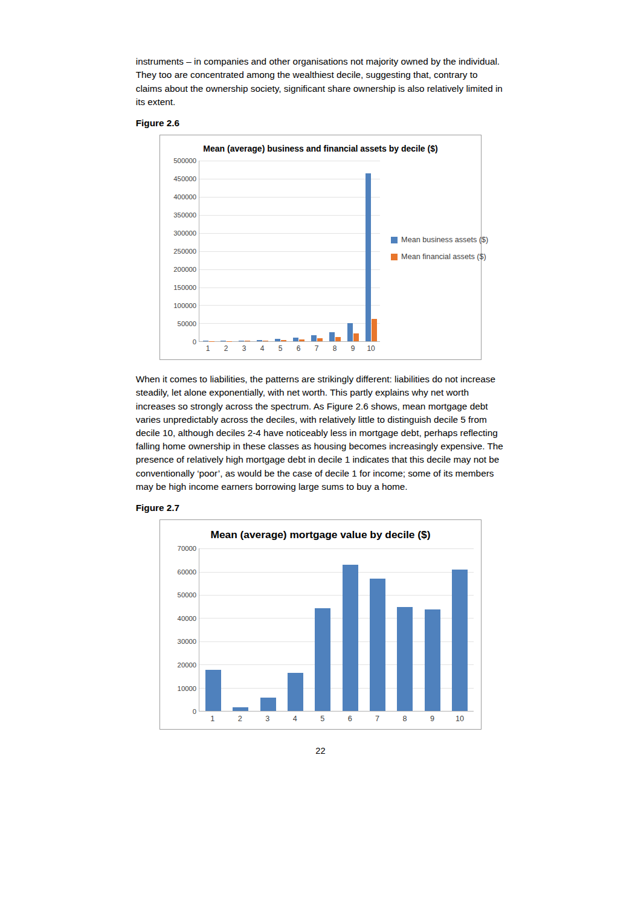instruments – in companies and other organisations not majority owned by the individual. They too are concentrated among the wealthiest decile, suggesting that, contrary to claims about the ownership society, significant share ownership is also relatively limited in its extent.
Figure 2.6
Mean (average) business and financial assets by decile ($)
500000 450000 400000 350000 300000 250000 200000 150000 100000 50000 0
Mean business assets ($)
Mean financial assets ($)
12345678910
When it comes to liabilities, the patterns are strikingly different: liabilities do not increase steadily, let alone exponentially, with net worth. This partly explains why net worth increases so strongly across the spectrum. As Figure 2.6 shows, mean mortgage debt varies unpredictably across the deciles, with relatively little to distinguish decile 5 from decile 10, although deciles 2-4 have noticeably less in mortgage debt, perhaps reflecting falling home ownership in these classes as housing becomes increasingly expensive. The presence of relatively high mortgage debt in decile 1 indicates that this decile may not be conventionally ‘poor’, as would be the case of decile 1 for income; some of its members may be high income earners borrowing large sums to buy a home.
Figure 2.7
Mean (average) mortgage value by decile ($)
70000 60000 50000 40000 30000 20000 10000 0
12345678910
22